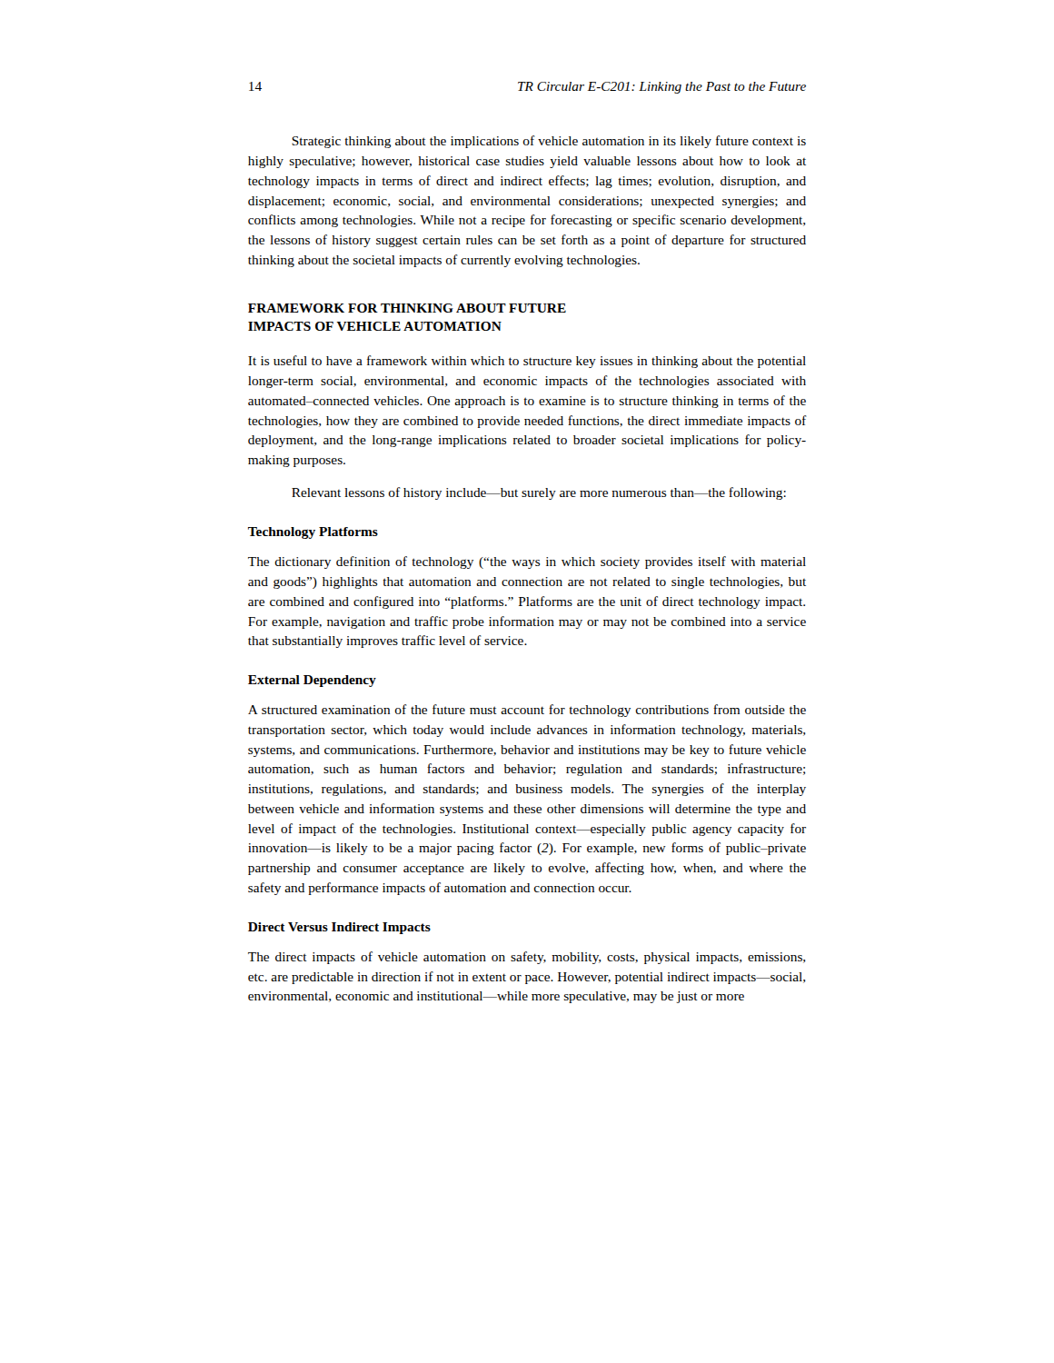14 TR Circular E-C201: Linking the Past to the Future
Strategic thinking about the implications of vehicle automation in its likely future context is highly speculative; however, historical case studies yield valuable lessons about how to look at technology impacts in terms of direct and indirect effects; lag times; evolution, disruption, and displacement; economic, social, and environmental considerations; unexpected synergies; and conflicts among technologies. While not a recipe for forecasting or specific scenario development, the lessons of history suggest certain rules can be set forth as a point of departure for structured thinking about the societal impacts of currently evolving technologies.
Framework for Thinking About Future
Impacts of Vehicle Automation
It is useful to have a framework within which to structure key issues in thinking about the potential longer-term social, environmental, and economic impacts of the technologies associated with automated–connected vehicles. One approach is to examine is to structure thinking in terms of the technologies, how they are combined to provide needed functions, the direct immediate impacts of deployment, and the long-range implications related to broader societal implications for policy-making purposes.
Relevant lessons of history include—but surely are more numerous than—the following:
Technology Platforms
The dictionary definition of technology (“the ways in which society provides itself with material and goods”) highlights that automation and connection are not related to single technologies, but are combined and configured into “platforms.” Platforms are the unit of direct technology impact. For example, navigation and traffic probe information may or may not be combined into a service that substantially improves traffic level of service.
External Dependency
A structured examination of the future must account for technology contributions from outside the transportation sector, which today would include advances in information technology, materials, systems, and communications. Furthermore, behavior and institutions may be key to future vehicle automation, such as human factors and behavior; regulation and standards; infrastructure; institutions, regulations, and standards; and business models. The synergies of the interplay between vehicle and information systems and these other dimensions will determine the type and level of impact of the technologies. Institutional context—especially public agency capacity for innovation—is likely to be a major pacing factor (2). For example, new forms of public–private partnership and consumer acceptance are likely to evolve, affecting how, when, and where the safety and performance impacts of automation and connection occur.
Direct Versus Indirect Impacts
The direct impacts of vehicle automation on safety, mobility, costs, physical impacts, emissions, etc. are predictable in direction if not in extent or pace. However, potential indirect impacts—social, environmental, economic and institutional—while more speculative, may be just or more